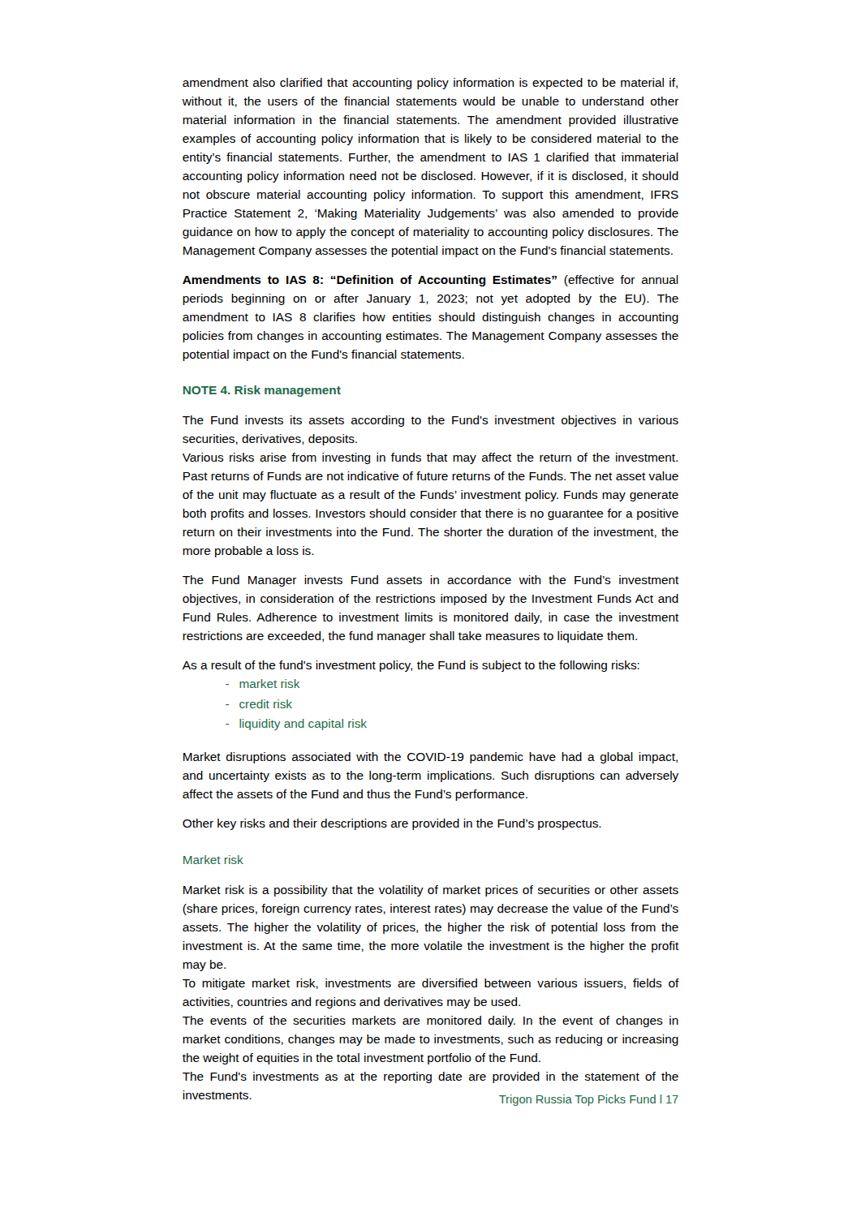amendment also clarified that accounting policy information is expected to be material if, without it, the users of the financial statements would be unable to understand other material information in the financial statements. The amendment provided illustrative examples of accounting policy information that is likely to be considered material to the entity’s financial statements. Further, the amendment to IAS 1 clarified that immaterial accounting policy information need not be disclosed. However, if it is disclosed, it should not obscure material accounting policy information. To support this amendment, IFRS Practice Statement 2, ‘Making Materiality Judgements’ was also amended to provide guidance on how to apply the concept of materiality to accounting policy disclosures. The Management Company assesses the potential impact on the Fund's financial statements.
Amendments to IAS 8: “Definition of Accounting Estimates” (effective for annual periods beginning on or after January 1, 2023; not yet adopted by the EU). The amendment to IAS 8 clarifies how entities should distinguish changes in accounting policies from changes in accounting estimates. The Management Company assesses the potential impact on the Fund's financial statements.
NOTE 4. Risk management
The Fund invests its assets according to the Fund's investment objectives in various securities, derivatives, deposits.
Various risks arise from investing in funds that may affect the return of the investment. Past returns of Funds are not indicative of future returns of the Funds. The net asset value of the unit may fluctuate as a result of the Funds’ investment policy. Funds may generate both profits and losses. Investors should consider that there is no guarantee for a positive return on their investments into the Fund. The shorter the duration of the investment, the more probable a loss is.
The Fund Manager invests Fund assets in accordance with the Fund’s investment objectives, in consideration of the restrictions imposed by the Investment Funds Act and Fund Rules. Adherence to investment limits is monitored daily, in case the investment restrictions are exceeded, the fund manager shall take measures to liquidate them.
As a result of the fund's investment policy, the Fund is subject to the following risks:
market risk
credit risk
liquidity and capital risk
Market disruptions associated with the COVID-19 pandemic have had a global impact, and uncertainty exists as to the long-term implications. Such disruptions can adversely affect the assets of the Fund and thus the Fund’s performance.
Other key risks and their descriptions are provided in the Fund’s prospectus.
Market risk
Market risk is a possibility that the volatility of market prices of securities or other assets (share prices, foreign currency rates, interest rates) may decrease the value of the Fund’s assets. The higher the volatility of prices, the higher the risk of potential loss from the investment is. At the same time, the more volatile the investment is the higher the profit may be.
To mitigate market risk, investments are diversified between various issuers, fields of activities, countries and regions and derivatives may be used.
The events of the securities markets are monitored daily. In the event of changes in market conditions, changes may be made to investments, such as reducing or increasing the weight of equities in the total investment portfolio of the Fund.
The Fund's investments as at the reporting date are provided in the statement of the investments.
Trigon Russia Top Picks Fund l 17